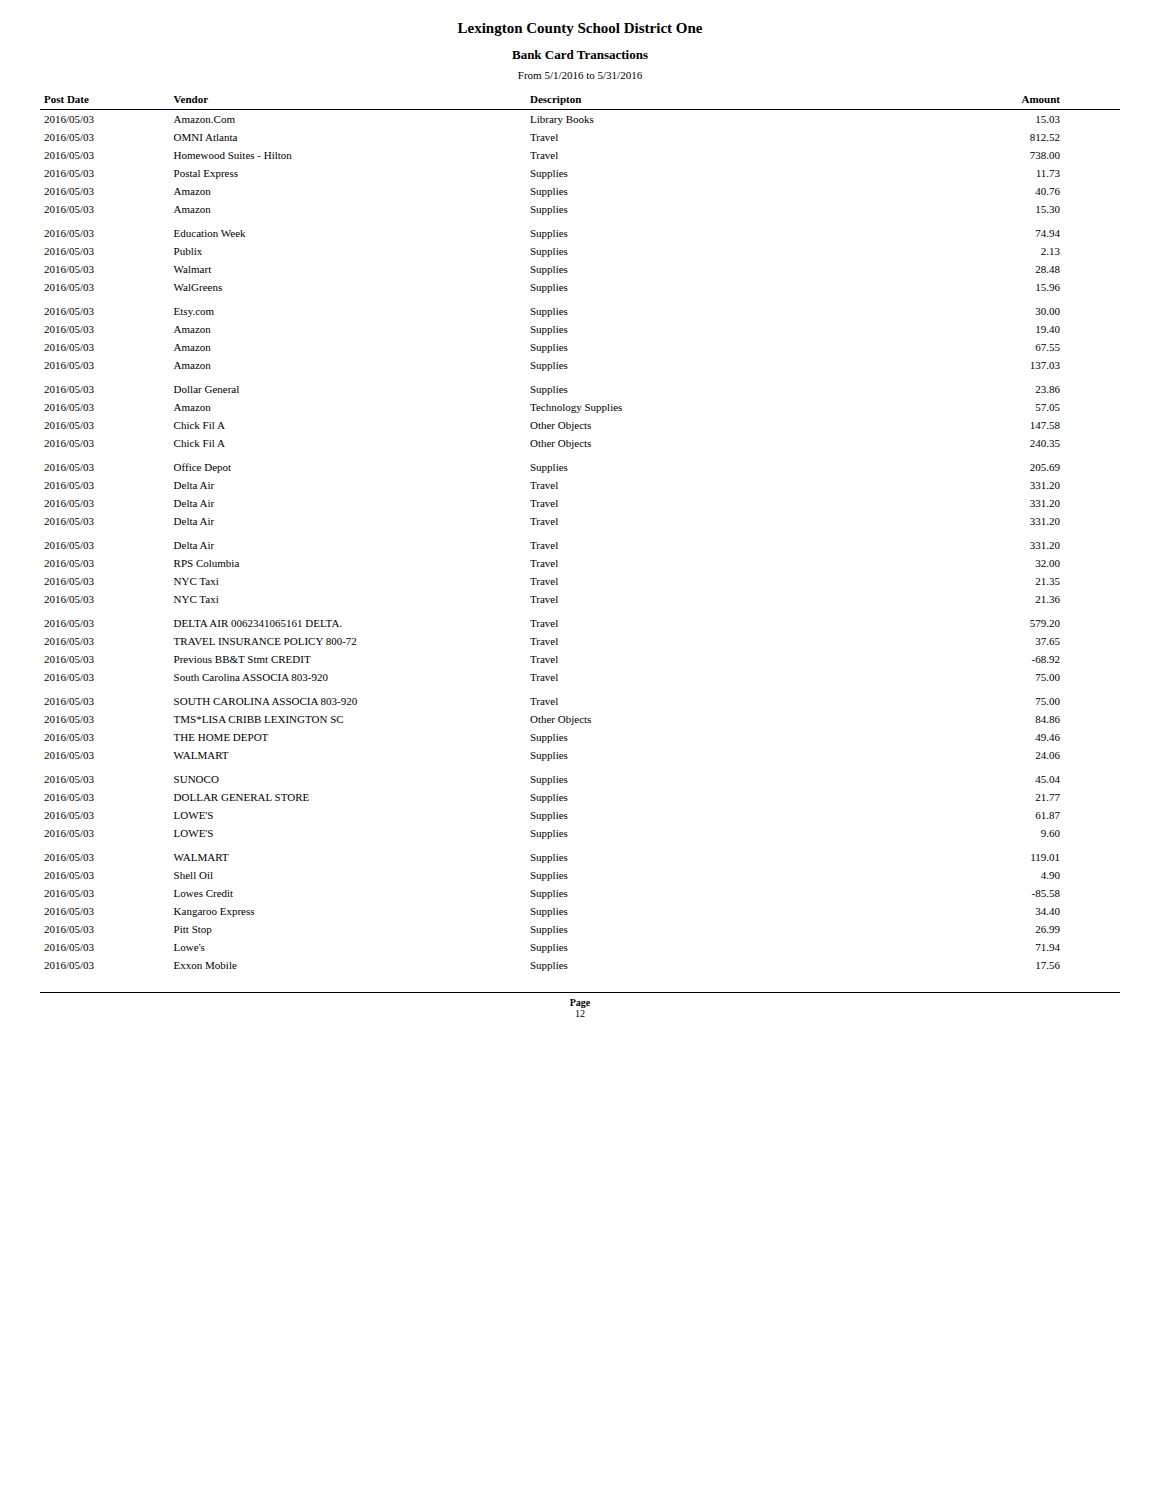Lexington County School District One
Bank Card Transactions
From 5/1/2016 to 5/31/2016
| Post Date | Vendor | Descripton | Amount |
| --- | --- | --- | --- |
| 2016/05/03 | Amazon.Com | Library Books | 15.03 |
| 2016/05/03 | OMNI Atlanta | Travel | 812.52 |
| 2016/05/03 | Homewood Suites - Hilton | Travel | 738.00 |
| 2016/05/03 | Postal Express | Supplies | 11.73 |
| 2016/05/03 | Amazon | Supplies | 40.76 |
| 2016/05/03 | Amazon | Supplies | 15.30 |
| 2016/05/03 | Education Week | Supplies | 74.94 |
| 2016/05/03 | Publix | Supplies | 2.13 |
| 2016/05/03 | Walmart | Supplies | 28.48 |
| 2016/05/03 | WalGreens | Supplies | 15.96 |
| 2016/05/03 | Etsy.com | Supplies | 30.00 |
| 2016/05/03 | Amazon | Supplies | 19.40 |
| 2016/05/03 | Amazon | Supplies | 67.55 |
| 2016/05/03 | Amazon | Supplies | 137.03 |
| 2016/05/03 | Dollar General | Supplies | 23.86 |
| 2016/05/03 | Amazon | Technology Supplies | 57.05 |
| 2016/05/03 | Chick Fil A | Other Objects | 147.58 |
| 2016/05/03 | Chick Fil A | Other Objects | 240.35 |
| 2016/05/03 | Office Depot | Supplies | 205.69 |
| 2016/05/03 | Delta Air | Travel | 331.20 |
| 2016/05/03 | Delta Air | Travel | 331.20 |
| 2016/05/03 | Delta Air | Travel | 331.20 |
| 2016/05/03 | Delta Air | Travel | 331.20 |
| 2016/05/03 | RPS Columbia | Travel | 32.00 |
| 2016/05/03 | NYC Taxi | Travel | 21.35 |
| 2016/05/03 | NYC Taxi | Travel | 21.36 |
| 2016/05/03 | DELTA AIR 0062341065161 DELTA. | Travel | 579.20 |
| 2016/05/03 | TRAVEL INSURANCE POLICY 800-72 | Travel | 37.65 |
| 2016/05/03 | Previous BB&T Stmt CREDIT | Travel | -68.92 |
| 2016/05/03 | South Carolina ASSOCIA 803-920 | Travel | 75.00 |
| 2016/05/03 | SOUTH CAROLINA ASSOCIA 803-920 | Travel | 75.00 |
| 2016/05/03 | TMS*LISA CRIBB LEXINGTON SC | Other Objects | 84.86 |
| 2016/05/03 | THE HOME DEPOT | Supplies | 49.46 |
| 2016/05/03 | WALMART | Supplies | 24.06 |
| 2016/05/03 | SUNOCO | Supplies | 45.04 |
| 2016/05/03 | DOLLAR GENERAL STORE | Supplies | 21.77 |
| 2016/05/03 | LOWE'S | Supplies | 61.87 |
| 2016/05/03 | LOWE'S | Supplies | 9.60 |
| 2016/05/03 | WALMART | Supplies | 119.01 |
| 2016/05/03 | Shell Oil | Supplies | 4.90 |
| 2016/05/03 | Lowes Credit | Supplies | -85.58 |
| 2016/05/03 | Kangaroo Express | Supplies | 34.40 |
| 2016/05/03 | Pitt Stop | Supplies | 26.99 |
| 2016/05/03 | Lowe's | Supplies | 71.94 |
| 2016/05/03 | Exxon Mobile | Supplies | 17.56 |
Page
12